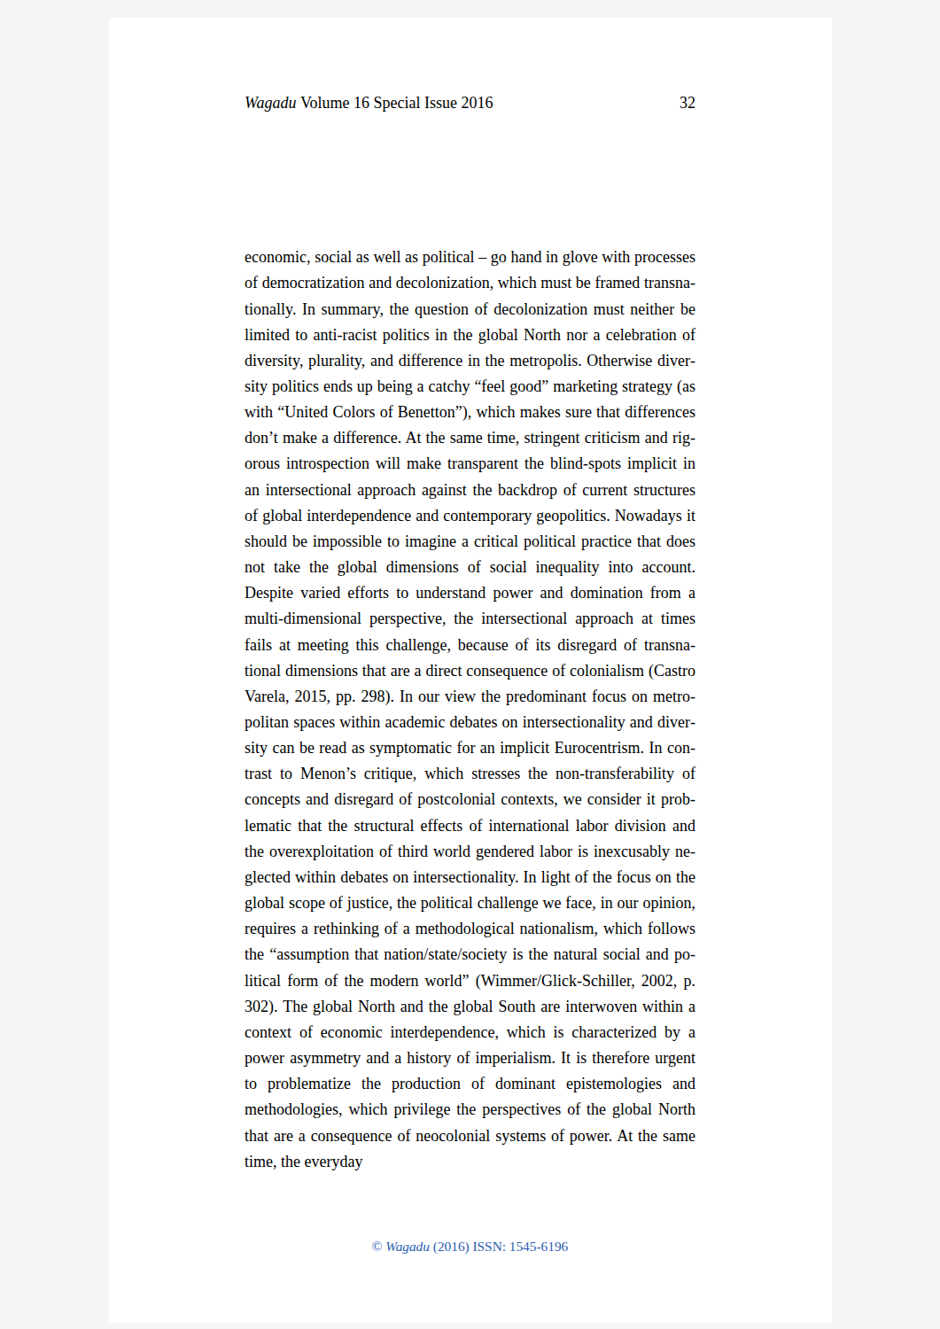Wagadu Volume 16 Special Issue 2016 32
economic, social as well as political – go hand in glove with processes of democratization and decolonization, which must be framed transnationally. In summary, the question of decolonization must neither be limited to anti-racist politics in the global North nor a celebration of diversity, plurality, and difference in the metropolis. Otherwise diversity politics ends up being a catchy “feel good” marketing strategy (as with “United Colors of Benetton”), which makes sure that differences don’t make a difference. At the same time, stringent criticism and rigorous introspection will make transparent the blind-spots implicit in an intersectional approach against the backdrop of current structures of global interdependence and contemporary geopolitics. Nowadays it should be impossible to imagine a critical political practice that does not take the global dimensions of social inequality into account. Despite varied efforts to understand power and domination from a multi-dimensional perspective, the intersectional approach at times fails at meeting this challenge, because of its disregard of transnational dimensions that are a direct consequence of colonialism (Castro Varela, 2015, pp. 298). In our view the predominant focus on metropolitan spaces within academic debates on intersectionality and diversity can be read as symptomatic for an implicit Eurocentrism. In contrast to Menon’s critique, which stresses the non-transferability of concepts and disregard of postcolonial contexts, we consider it problematic that the structural effects of international labor division and the overexploitation of third world gendered labor is inexcusably neglected within debates on intersectionality. In light of the focus on the global scope of justice, the political challenge we face, in our opinion, requires a rethinking of a methodological nationalism, which follows the “assumption that nation/state/society is the natural social and political form of the modern world” (Wimmer/Glick-Schiller, 2002, p. 302). The global North and the global South are interwoven within a context of economic interdependence, which is characterized by a power asymmetry and a history of imperialism. It is therefore urgent to problematize the production of dominant epistemologies and methodologies, which privilege the perspectives of the global North that are a consequence of neocolonial systems of power. At the same time, the everyday
© Wagadu (2016) ISSN: 1545-6196